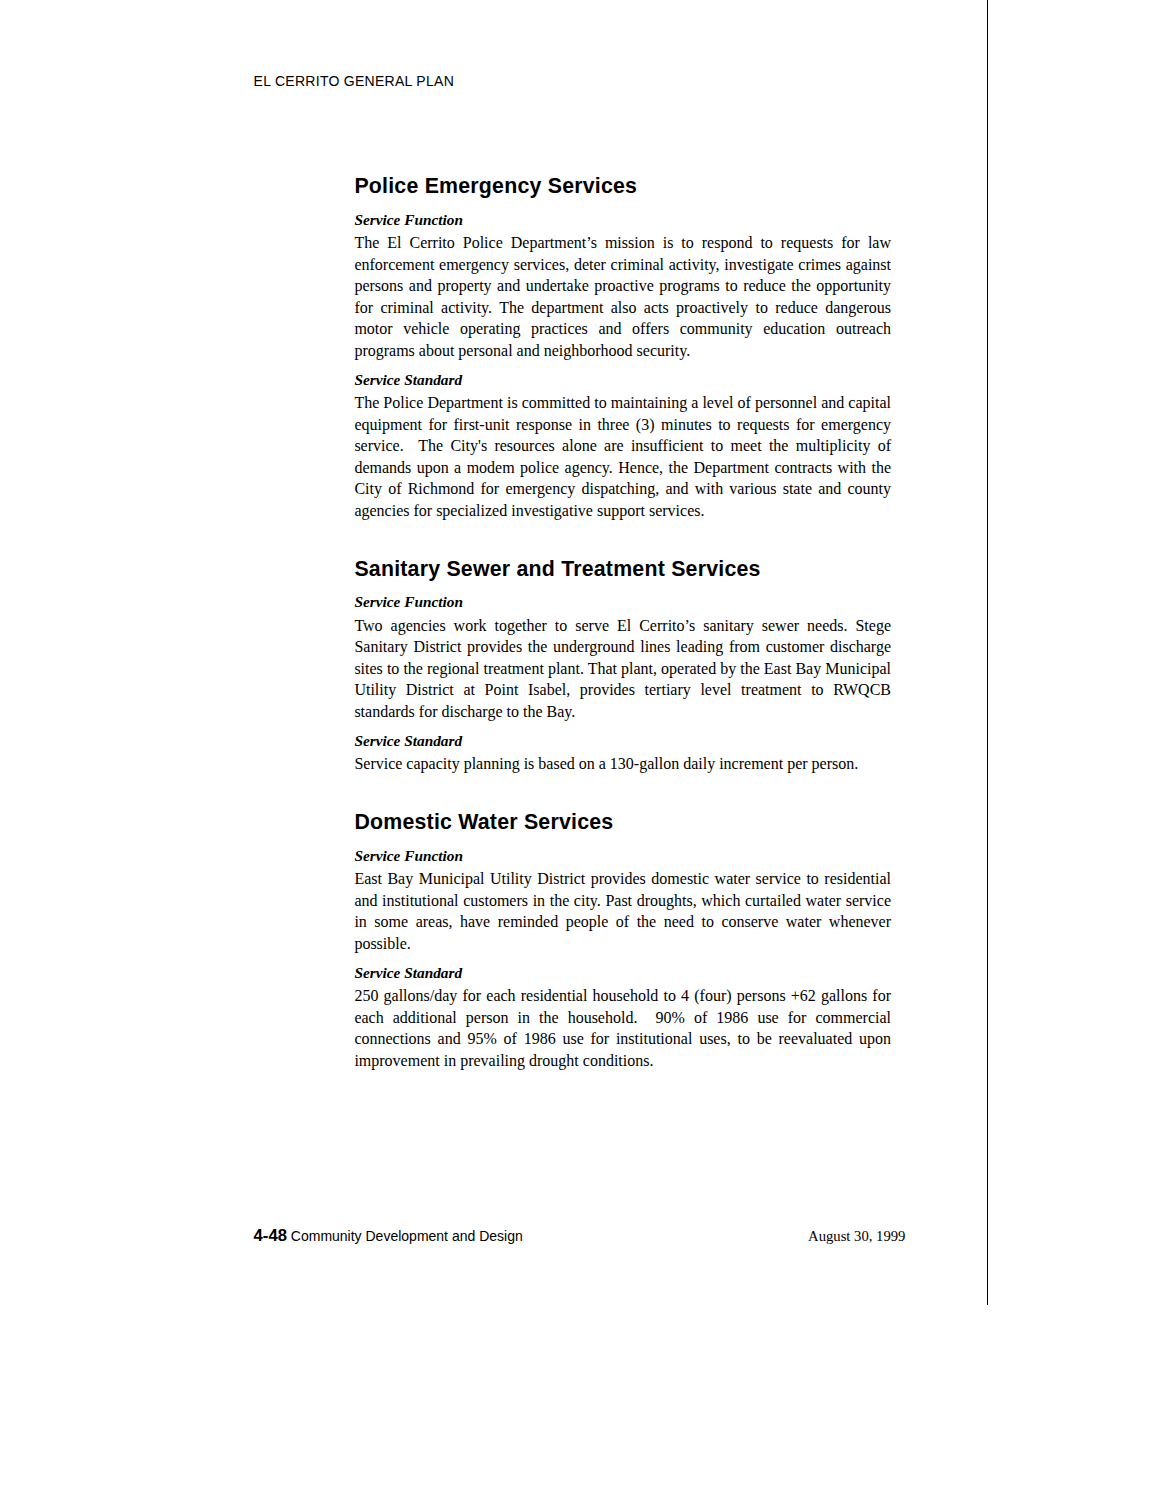EL CERRITO GENERAL PLAN
Police Emergency Services
Service Function
The El Cerrito Police Department’s mission is to respond to requests for law enforcement emergency services, deter criminal activity, investigate crimes against persons and property and undertake proactive programs to reduce the opportunity for criminal activity. The department also acts proactively to reduce dangerous motor vehicle operating practices and offers community education outreach programs about personal and neighborhood security.
Service Standard
The Police Department is committed to maintaining a level of personnel and capital equipment for first-unit response in three (3) minutes to requests for emergency service. The City's resources alone are insufficient to meet the multiplicity of demands upon a modem police agency. Hence, the Department contracts with the City of Richmond for emergency dispatching, and with various state and county agencies for specialized investigative support services.
Sanitary Sewer and Treatment Services
Service Function
Two agencies work together to serve El Cerrito’s sanitary sewer needs. Stege Sanitary District provides the underground lines leading from customer discharge sites to the regional treatment plant. That plant, operated by the East Bay Municipal Utility District at Point Isabel, provides tertiary level treatment to RWQCB standards for discharge to the Bay.
Service Standard
Service capacity planning is based on a 130-gallon daily increment per person.
Domestic Water Services
Service Function
East Bay Municipal Utility District provides domestic water service to residential and institutional customers in the city. Past droughts, which curtailed water service in some areas, have reminded people of the need to conserve water whenever possible.
Service Standard
250 gallons/day for each residential household to 4 (four) persons +62 gallons for each additional person in the household. 90% of 1986 use for commercial connections and 95% of 1986 use for institutional uses, to be reevaluated upon improvement in prevailing drought conditions.
4-48 Community Development and Design
August 30, 1999